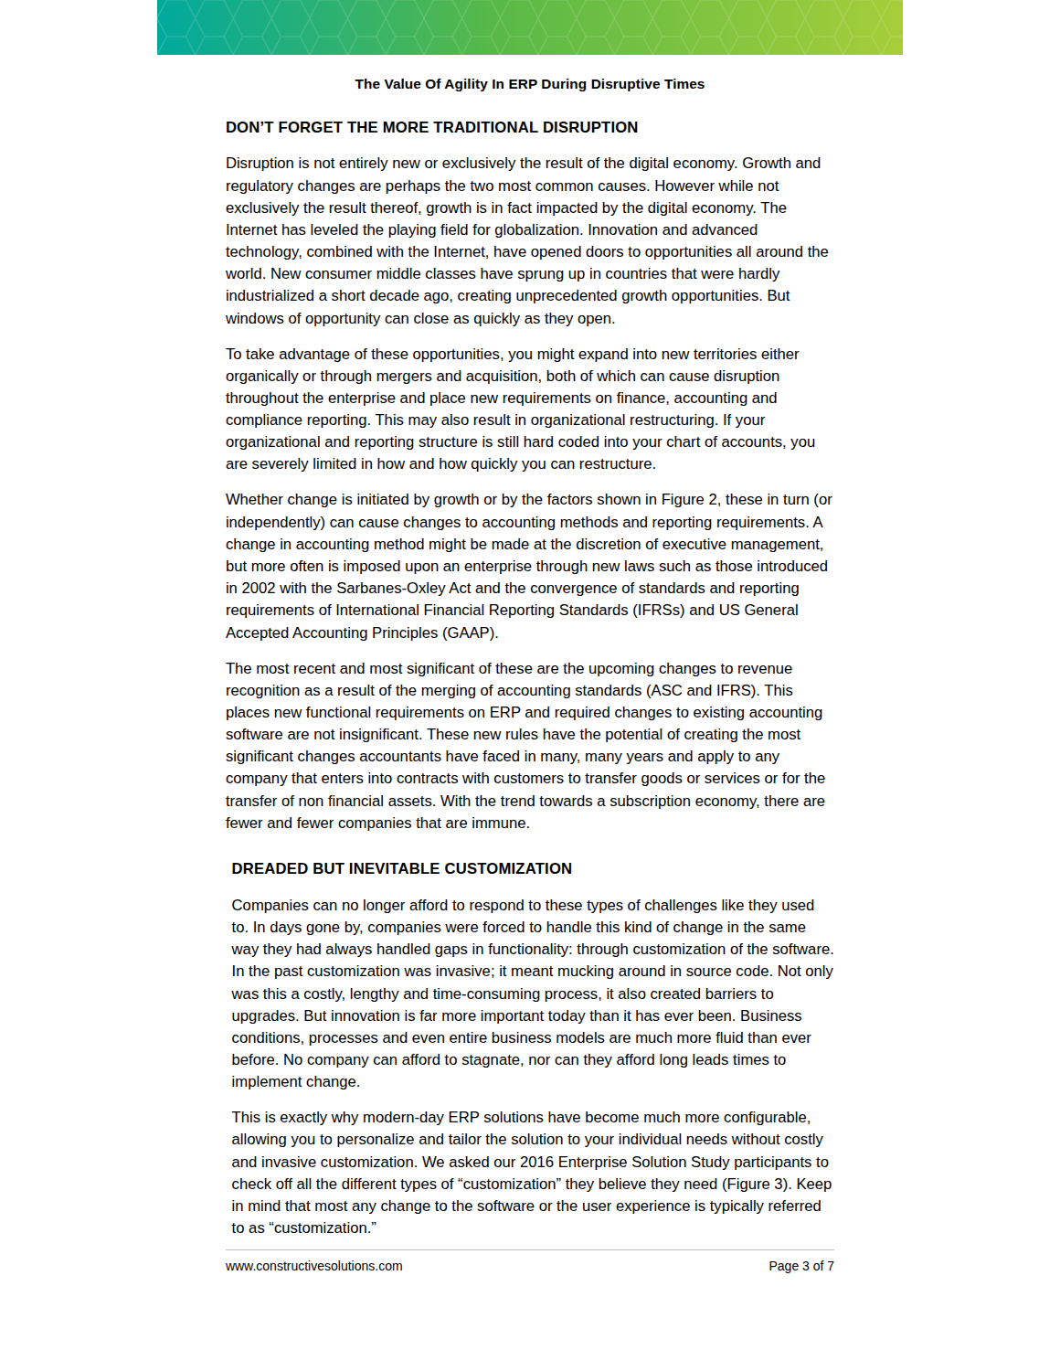The Value Of Agility In ERP During Disruptive Times
DON’T FORGET THE MORE TRADITIONAL DISRUPTION
Disruption is not entirely new or exclusively the result of the digital economy. Growth and regulatory changes are perhaps the two most common causes. However while not exclusively the result thereof, growth is in fact impacted by the digital economy. The Internet has leveled the playing field for globalization. Innovation and advanced technology, combined with the Internet, have opened doors to opportunities all around the world. New consumer middle classes have sprung up in countries that were hardly industrialized a short decade ago, creating unprecedented growth opportunities. But windows of opportunity can close as quickly as they open.
To take advantage of these opportunities, you might expand into new territories either organically or through mergers and acquisition, both of which can cause disruption throughout the enterprise and place new requirements on finance, accounting and compliance reporting. This may also result in organizational restructuring. If your organizational and reporting structure is still hard coded into your chart of accounts, you are severely limited in how and how quickly you can restructure.
Whether change is initiated by growth or by the factors shown in Figure 2, these in turn (or independently) can cause changes to accounting methods and reporting requirements. A change in accounting method might be made at the discretion of executive management, but more often is imposed upon an enterprise through new laws such as those introduced in 2002 with the Sarbanes-Oxley Act and the convergence of standards and reporting requirements of International Financial Reporting Standards (IFRSs) and US General Accepted Accounting Principles (GAAP).
The most recent and most significant of these are the upcoming changes to revenue recognition as a result of the merging of accounting standards (ASC and IFRS). This places new functional requirements on ERP and required changes to existing accounting software are not insignificant. These new rules have the potential of creating the most significant changes accountants have faced in many, many years and apply to any company that enters into contracts with customers to transfer goods or services or for the transfer of non financial assets. With the trend towards a subscription economy, there are fewer and fewer companies that are immune.
DREADED BUT INEVITABLE CUSTOMIZATION
Companies can no longer afford to respond to these types of challenges like they used to. In days gone by, companies were forced to handle this kind of change in the same way they had always handled gaps in functionality: through customization of the software. In the past customization was invasive; it meant mucking around in source code. Not only was this a costly, lengthy and time-consuming process, it also created barriers to upgrades. But innovation is far more important today than it has ever been. Business conditions, processes and even entire business models are much more fluid than ever before. No company can afford to stagnate, nor can they afford long leads times to implement change.
This is exactly why modern-day ERP solutions have become much more configurable, allowing you to personalize and tailor the solution to your individual needs without costly and invasive customization. We asked our 2016 Enterprise Solution Study participants to check off all the different types of “customization” they believe they need (Figure 3). Keep in mind that most any change to the software or the user experience is typically referred to as “customization.”
www.constructivesolutions.com Page 3 of 7